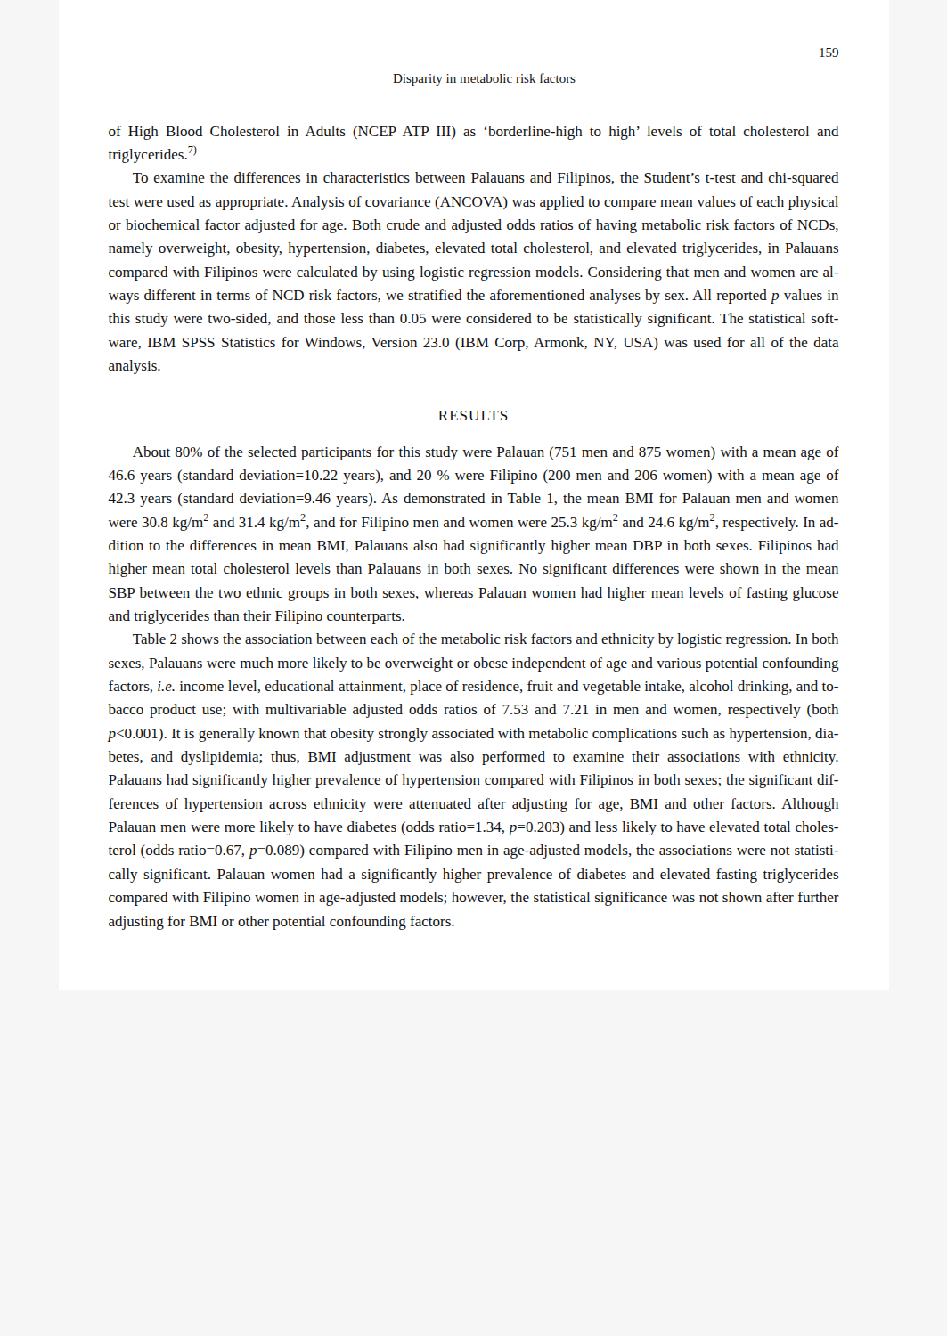159
Disparity in metabolic risk factors
of High Blood Cholesterol in Adults (NCEP ATP III) as ‘borderline-high to high’ levels of total cholesterol and triglycerides.7)
To examine the differences in characteristics between Palauans and Filipinos, the Student’s t-test and chi-squared test were used as appropriate. Analysis of covariance (ANCOVA) was applied to compare mean values of each physical or biochemical factor adjusted for age. Both crude and adjusted odds ratios of having metabolic risk factors of NCDs, namely overweight, obesity, hypertension, diabetes, elevated total cholesterol, and elevated triglycerides, in Palauans compared with Filipinos were calculated by using logistic regression models. Considering that men and women are always different in terms of NCD risk factors, we stratified the aforementioned analyses by sex. All reported p values in this study were two-sided, and those less than 0.05 were considered to be statistically significant. The statistical software, IBM SPSS Statistics for Windows, Version 23.0 (IBM Corp, Armonk, NY, USA) was used for all of the data analysis.
RESULTS
About 80% of the selected participants for this study were Palauan (751 men and 875 women) with a mean age of 46.6 years (standard deviation=10.22 years), and 20 % were Filipino (200 men and 206 women) with a mean age of 42.3 years (standard deviation=9.46 years). As demonstrated in Table 1, the mean BMI for Palauan men and women were 30.8 kg/m2 and 31.4 kg/m2, and for Filipino men and women were 25.3 kg/m2 and 24.6 kg/m2, respectively. In addition to the differences in mean BMI, Palauans also had significantly higher mean DBP in both sexes. Filipinos had higher mean total cholesterol levels than Palauans in both sexes. No significant differences were shown in the mean SBP between the two ethnic groups in both sexes, whereas Palauan women had higher mean levels of fasting glucose and triglycerides than their Filipino counterparts.
Table 2 shows the association between each of the metabolic risk factors and ethnicity by logistic regression. In both sexes, Palauans were much more likely to be overweight or obese independent of age and various potential confounding factors, i.e. income level, educational attainment, place of residence, fruit and vegetable intake, alcohol drinking, and tobacco product use; with multivariable adjusted odds ratios of 7.53 and 7.21 in men and women, respectively (both p<0.001). It is generally known that obesity strongly associated with metabolic complications such as hypertension, diabetes, and dyslipidemia; thus, BMI adjustment was also performed to examine their associations with ethnicity. Palauans had significantly higher prevalence of hypertension compared with Filipinos in both sexes; the significant differences of hypertension across ethnicity were attenuated after adjusting for age, BMI and other factors. Although Palauan men were more likely to have diabetes (odds ratio=1.34, p=0.203) and less likely to have elevated total cholesterol (odds ratio=0.67, p=0.089) compared with Filipino men in age-adjusted models, the associations were not statistically significant. Palauan women had a significantly higher prevalence of diabetes and elevated fasting triglycerides compared with Filipino women in age-adjusted models; however, the statistical significance was not shown after further adjusting for BMI or other potential confounding factors.